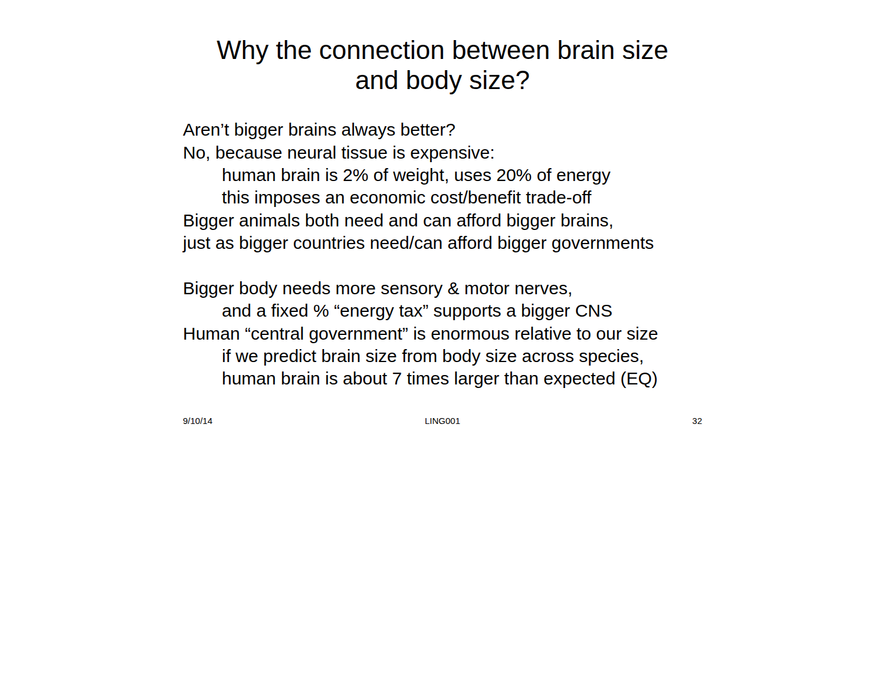Why the connection between brain size and body size?
Aren’t bigger brains always better?
No, because neural tissue is expensive:
human brain is 2% of weight, uses 20% of energy
this imposes an economic cost/benefit trade-off
Bigger animals both need and can afford bigger brains,
just as bigger countries need/can afford bigger governments
Bigger body needs more sensory & motor nerves,
and a fixed % “energy tax” supports a bigger CNS
Human “central government” is enormous relative to our size
if we predict brain size from body size across species,
human brain is about 7 times larger than expected (EQ)
9/10/14
LING001
32